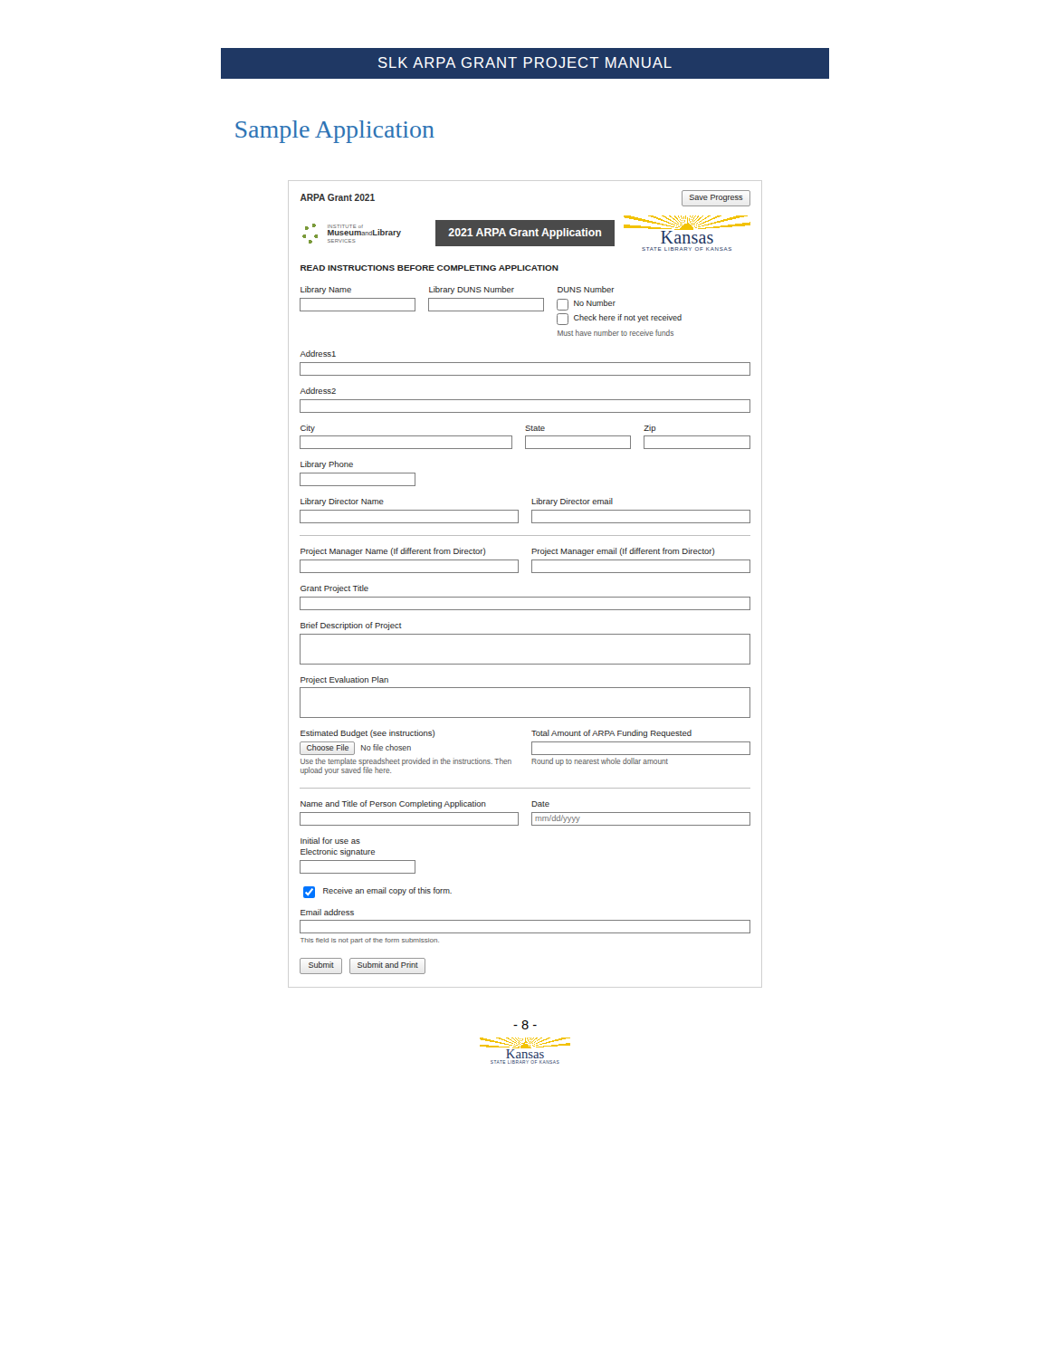SLK ARPA GRANT PROJECT MANUAL
Sample Application
ARPA Grant 2021 Save Progress
INSTITUTE of
Museumand Library
SERVICES
2021 ARPA Grant Application
Kansas
State Library of Kansas
READ INSTRUCTIONS BEFORE COMPLETING APPLICATION
Library Name
Library DUNS Number
DUNS Number
No Number Check here if not yet received
Must have number to receive funds
Address1
Address2
City
State
Zip
Library Phone
Library Director Name
Library Director email
Project Manager Name (If different from Director)
Project Manager email (If different from Director)
Grant Project Title
Brief Description of Project
Project Evaluation Plan
Estimated Budget (see instructions)
Choose File No file chosen
Use the template spreadsheet provided in the instructions. Then upload your saved file here.
Total Amount of ARPA Funding Requested
Round up to nearest whole dollar amount
Name and Title of Person Completing Application
Date
Initial for use as
Electronic signature
Receive an email copy of this form.
Email address
This field is not part of the form submission.
Submit Submit and Print
- 8 -
Kansas
State Library of Kansas